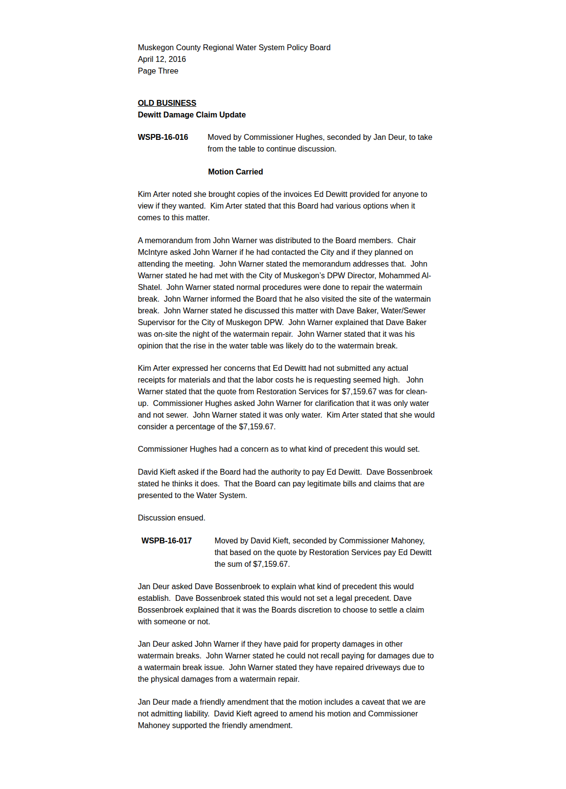Muskegon County Regional Water System Policy Board
April 12, 2016
Page Three
OLD BUSINESS
Dewitt Damage Claim Update
WSPB-16-016
Moved by Commissioner Hughes, seconded by Jan Deur, to take from the table to continue discussion.
Motion Carried
Kim Arter noted she brought copies of the invoices Ed Dewitt provided for anyone to view if they wanted. Kim Arter stated that this Board had various options when it comes to this matter.
A memorandum from John Warner was distributed to the Board members. Chair McIntyre asked John Warner if he had contacted the City and if they planned on attending the meeting. John Warner stated the memorandum addresses that. John Warner stated he had met with the City of Muskegon’s DPW Director, Mohammed Al-Shatel. John Warner stated normal procedures were done to repair the watermain break. John Warner informed the Board that he also visited the site of the watermain break. John Warner stated he discussed this matter with Dave Baker, Water/Sewer Supervisor for the City of Muskegon DPW. John Warner explained that Dave Baker was on-site the night of the watermain repair. John Warner stated that it was his opinion that the rise in the water table was likely do to the watermain break.
Kim Arter expressed her concerns that Ed Dewitt had not submitted any actual receipts for materials and that the labor costs he is requesting seemed high. John Warner stated that the quote from Restoration Services for $7,159.67 was for clean-up. Commissioner Hughes asked John Warner for clarification that it was only water and not sewer. John Warner stated it was only water. Kim Arter stated that she would consider a percentage of the $7,159.67.
Commissioner Hughes had a concern as to what kind of precedent this would set.
David Kieft asked if the Board had the authority to pay Ed Dewitt. Dave Bossenbroek stated he thinks it does. That the Board can pay legitimate bills and claims that are presented to the Water System.
Discussion ensued.
WSPB-16-017
Moved by David Kieft, seconded by Commissioner Mahoney, that based on the quote by Restoration Services pay Ed Dewitt the sum of $7,159.67.
Jan Deur asked Dave Bossenbroek to explain what kind of precedent this would establish. Dave Bossenbroek stated this would not set a legal precedent. Dave Bossenbroek explained that it was the Boards discretion to choose to settle a claim with someone or not.
Jan Deur asked John Warner if they have paid for property damages in other watermain breaks. John Warner stated he could not recall paying for damages due to a watermain break issue. John Warner stated they have repaired driveways due to the physical damages from a watermain repair.
Jan Deur made a friendly amendment that the motion includes a caveat that we are not admitting liability. David Kieft agreed to amend his motion and Commissioner Mahoney supported the friendly amendment.